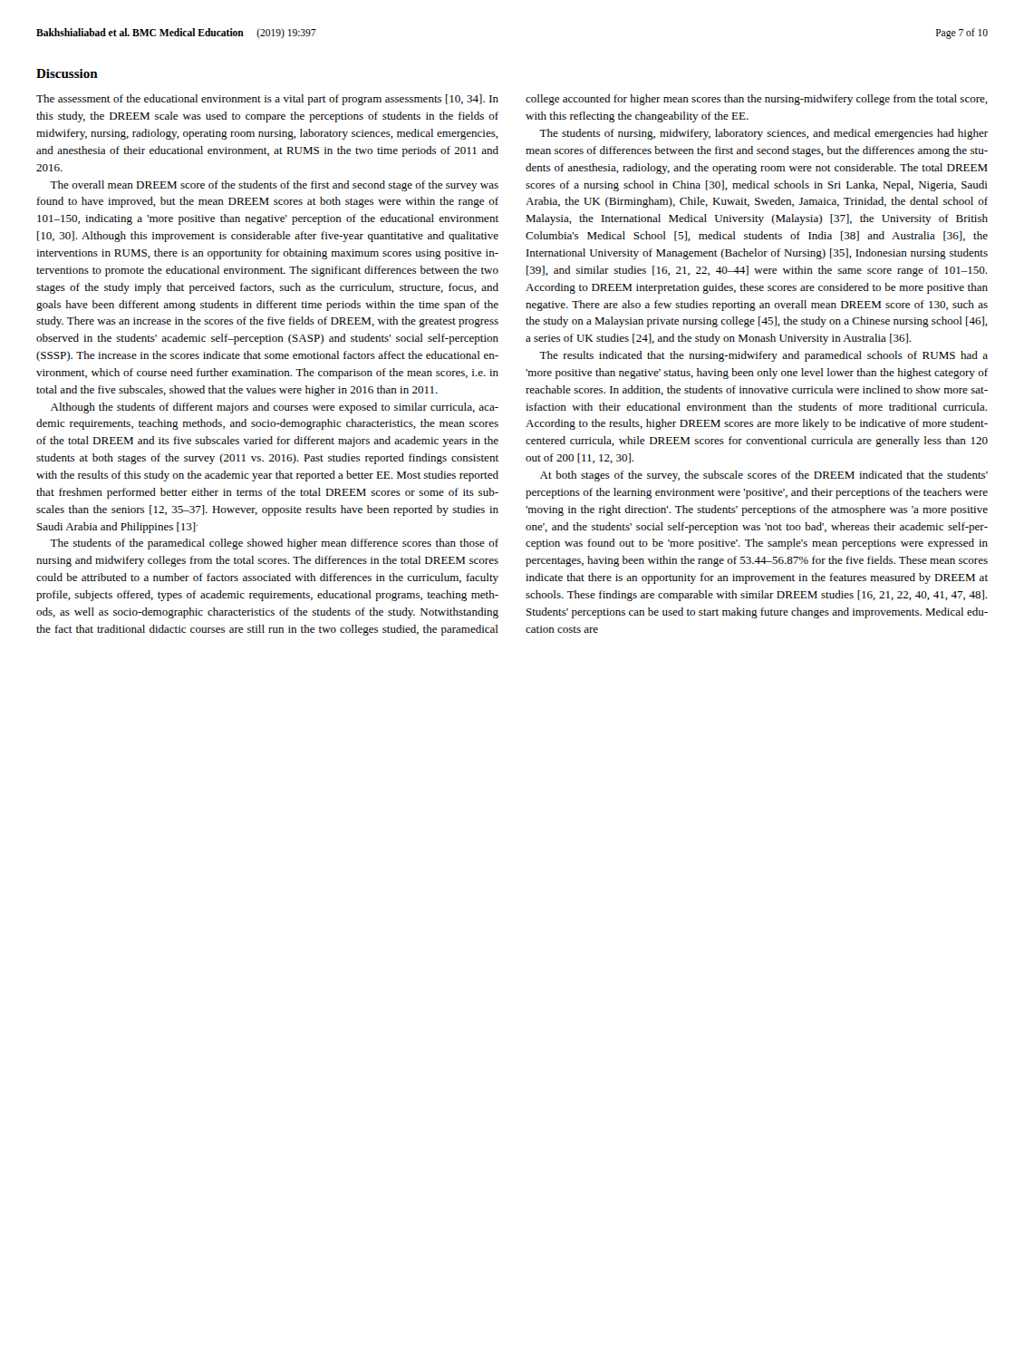Bakhshialiabad et al. BMC Medical Education (2019) 19:397
Page 7 of 10
Discussion
The assessment of the educational environment is a vital part of program assessments [10, 34]. In this study, the DREEM scale was used to compare the perceptions of students in the fields of midwifery, nursing, radiology, operating room nursing, laboratory sciences, medical emergencies, and anesthesia of their educational environment, at RUMS in the two time periods of 2011 and 2016.
The overall mean DREEM score of the students of the first and second stage of the survey was found to have improved, but the mean DREEM scores at both stages were within the range of 101–150, indicating a 'more positive than negative' perception of the educational environment [10, 30]. Although this improvement is considerable after five-year quantitative and qualitative interventions in RUMS, there is an opportunity for obtaining maximum scores using positive interventions to promote the educational environment. The significant differences between the two stages of the study imply that perceived factors, such as the curriculum, structure, focus, and goals have been different among students in different time periods within the time span of the study. There was an increase in the scores of the five fields of DREEM, with the greatest progress observed in the students' academic self–perception (SASP) and students' social self-perception (SSSP). The increase in the scores indicate that some emotional factors affect the educational environment, which of course need further examination. The comparison of the mean scores, i.e. in total and the five subscales, showed that the values were higher in 2016 than in 2011.
Although the students of different majors and courses were exposed to similar curricula, academic requirements, teaching methods, and socio-demographic characteristics, the mean scores of the total DREEM and its five subscales varied for different majors and academic years in the students at both stages of the survey (2011 vs. 2016). Past studies reported findings consistent with the results of this study on the academic year that reported a better EE. Most studies reported that freshmen performed better either in terms of the total DREEM scores or some of its subscales than the seniors [12, 35–37]. However, opposite results have been reported by studies in Saudi Arabia and Philippines [13].
The students of the paramedical college showed higher mean difference scores than those of nursing and midwifery colleges from the total scores. The differences in the total DREEM scores could be attributed to a number of factors associated with differences in the curriculum, faculty profile, subjects offered, types of academic requirements, educational programs, teaching methods, as well as socio-demographic characteristics of the students of the study. Notwithstanding the fact that traditional didactic courses are still run in the two colleges studied, the paramedical college accounted for higher mean scores than the nursing-midwifery college from the total score, with this reflecting the changeability of the EE.
The students of nursing, midwifery, laboratory sciences, and medical emergencies had higher mean scores of differences between the first and second stages, but the differences among the students of anesthesia, radiology, and the operating room were not considerable. The total DREEM scores of a nursing school in China [30], medical schools in Sri Lanka, Nepal, Nigeria, Saudi Arabia, the UK (Birmingham), Chile, Kuwait, Sweden, Jamaica, Trinidad, the dental school of Malaysia, the International Medical University (Malaysia) [37], the University of British Columbia's Medical School [5], medical students of India [38] and Australia [36], the International University of Management (Bachelor of Nursing) [35], Indonesian nursing students [39], and similar studies [16, 21, 22, 40–44] were within the same score range of 101–150. According to DREEM interpretation guides, these scores are considered to be more positive than negative. There are also a few studies reporting an overall mean DREEM score of 130, such as the study on a Malaysian private nursing college [45], the study on a Chinese nursing school [46], a series of UK studies [24], and the study on Monash University in Australia [36].
The results indicated that the nursing-midwifery and paramedical schools of RUMS had a 'more positive than negative' status, having been only one level lower than the highest category of reachable scores. In addition, the students of innovative curricula were inclined to show more satisfaction with their educational environment than the students of more traditional curricula. According to the results, higher DREEM scores are more likely to be indicative of more student-centered curricula, while DREEM scores for conventional curricula are generally less than 120 out of 200 [11, 12, 30].
At both stages of the survey, the subscale scores of the DREEM indicated that the students' perceptions of the learning environment were 'positive', and their perceptions of the teachers were 'moving in the right direction'. The students' perceptions of the atmosphere was 'a more positive one', and the students' social self-perception was 'not too bad', whereas their academic self-perception was found out to be 'more positive'. The sample's mean perceptions were expressed in percentages, having been within the range of 53.44–56.87% for the five fields. These mean scores indicate that there is an opportunity for an improvement in the features measured by DREEM at schools. These findings are comparable with similar DREEM studies [16, 21, 22, 40, 41, 47, 48]. Students' perceptions can be used to start making future changes and improvements. Medical education costs are